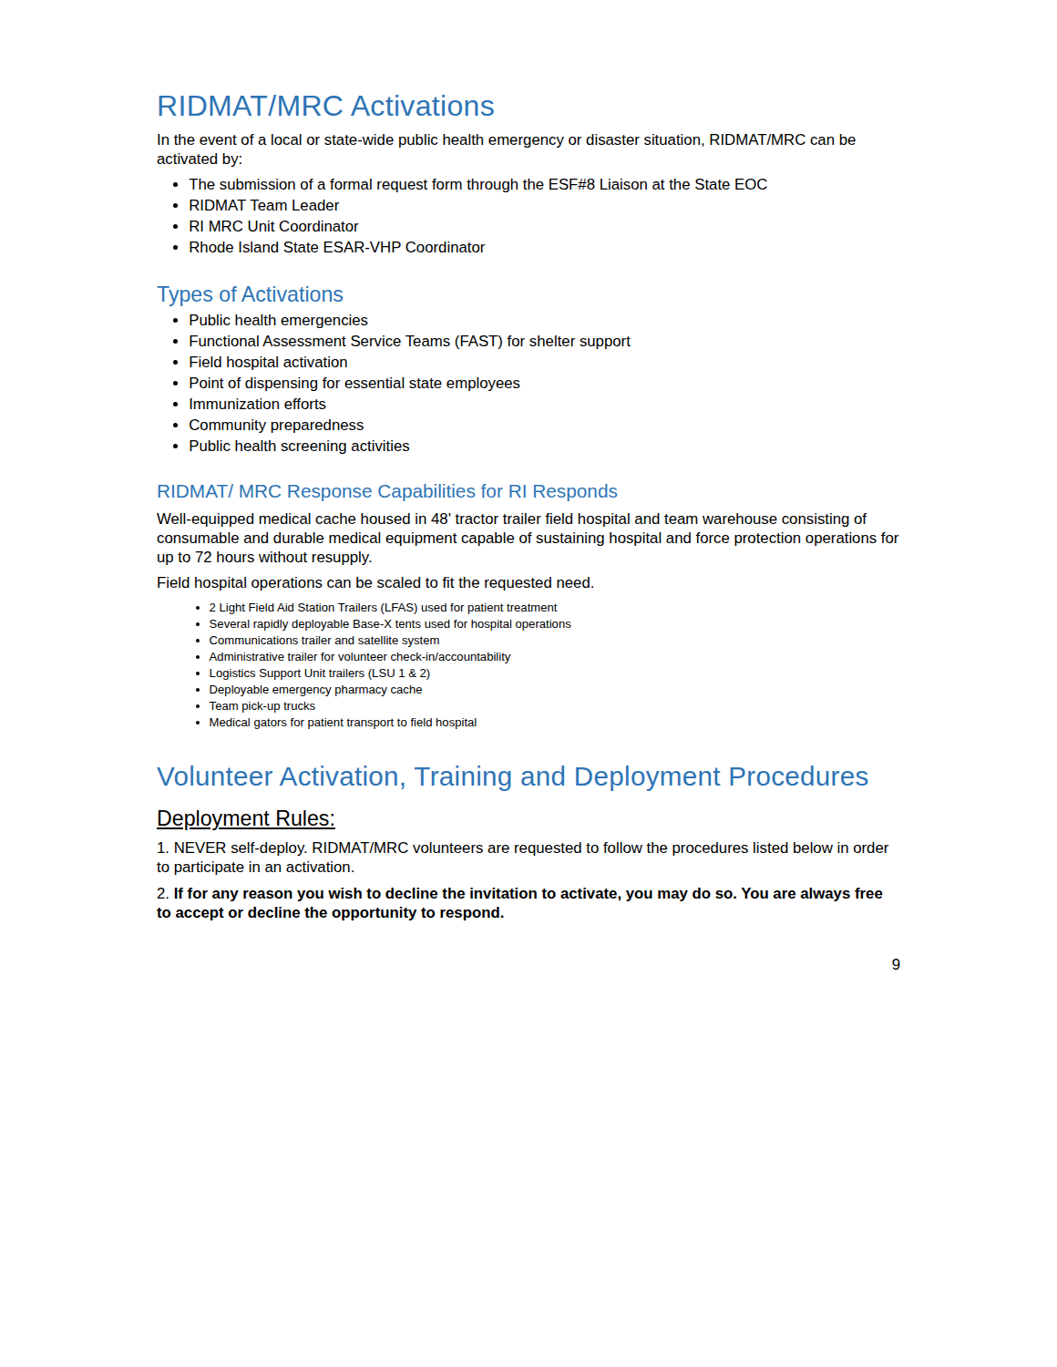RIDMAT/MRC Activations
In the event of a local or state-wide public health emergency or disaster situation, RIDMAT/MRC can be activated by:
The submission of a formal request form through the ESF#8 Liaison at the State EOC
RIDMAT Team Leader
RI MRC Unit Coordinator
Rhode Island State ESAR-VHP Coordinator
Types of Activations
Public health emergencies
Functional Assessment Service Teams (FAST) for shelter support
Field hospital activation
Point of dispensing for essential state employees
Immunization efforts
Community preparedness
Public health screening activities
RIDMAT/ MRC Response Capabilities for RI Responds
Well-equipped medical cache housed in 48' tractor trailer field hospital and team warehouse consisting of consumable and durable medical equipment capable of sustaining hospital and force protection operations for up to 72 hours without resupply.
Field hospital operations can be scaled to fit the requested need.
2 Light Field Aid Station Trailers (LFAS) used for patient treatment
Several rapidly deployable Base-X tents used for hospital operations
Communications trailer and satellite system
Administrative trailer for volunteer check-in/accountability
Logistics Support Unit trailers (LSU 1 & 2)
Deployable emergency pharmacy cache
Team pick-up trucks
Medical gators for patient transport to field hospital
Volunteer Activation, Training and Deployment Procedures
Deployment Rules:
1. NEVER self-deploy. RIDMAT/MRC volunteers are requested to follow the procedures listed below in order to participate in an activation.
2. If for any reason you wish to decline the invitation to activate, you may do so. You are always free to accept or decline the opportunity to respond.
9